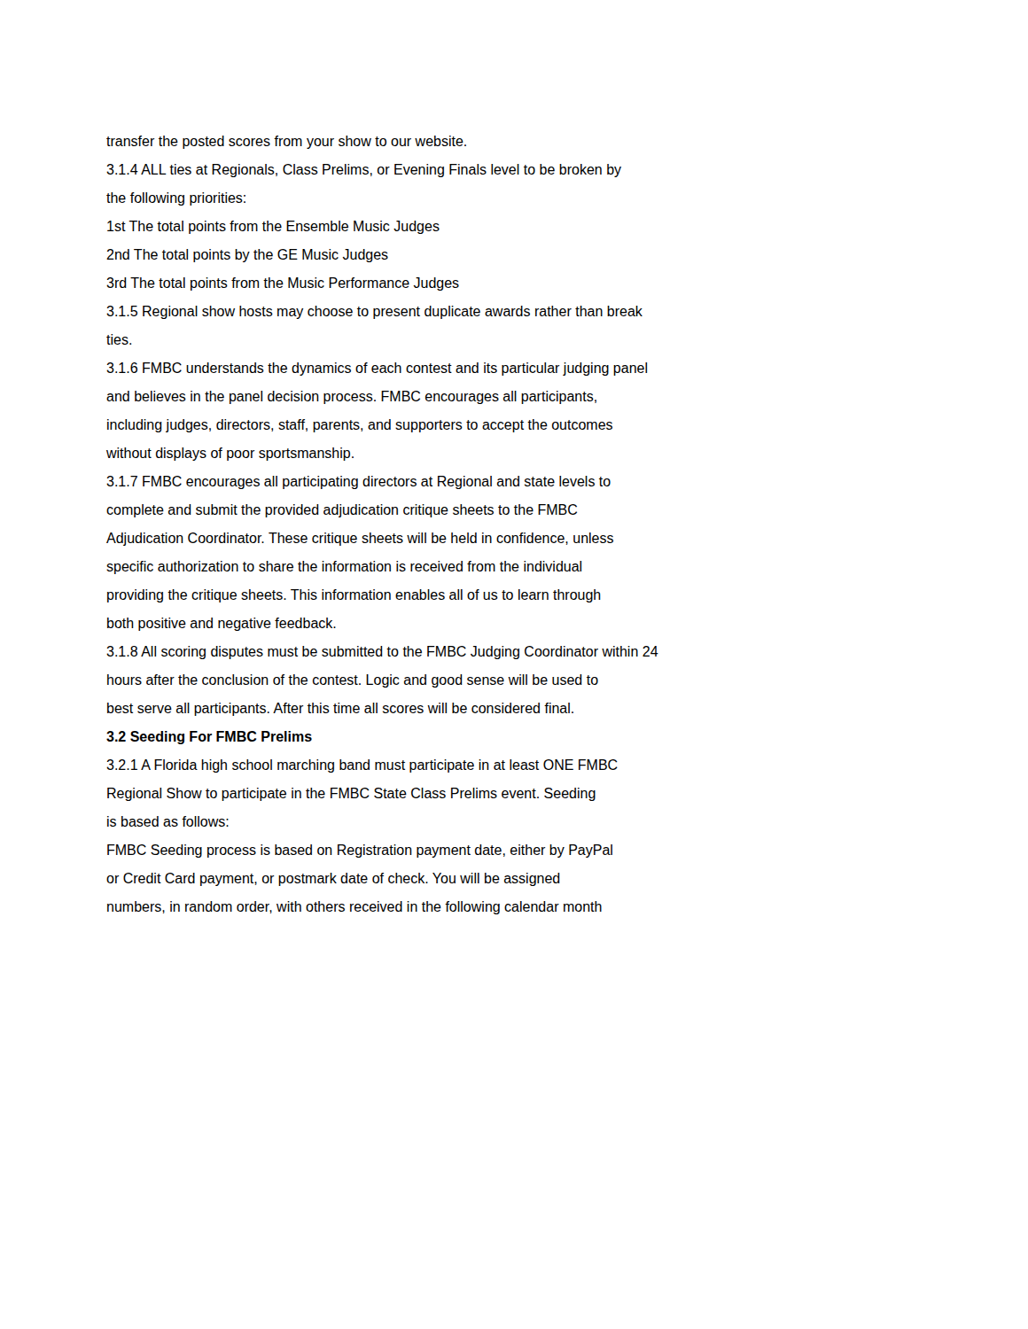transfer the posted scores from your show to our website.
3.1.4 ALL ties at Regionals, Class Prelims, or Evening Finals level to be broken by
the following priorities:
1st The total points from the Ensemble Music Judges
2nd The total points by the GE Music Judges
3rd The total points from the Music Performance Judges
3.1.5 Regional show hosts may choose to present duplicate awards rather than break
ties.
3.1.6 FMBC understands the dynamics of each contest and its particular judging panel
and believes in the panel decision process. FMBC encourages all participants,
including judges, directors, staff, parents, and supporters to accept the outcomes
without displays of poor sportsmanship.
3.1.7 FMBC encourages all participating directors at Regional and state levels to
complete and submit the provided adjudication critique sheets to the FMBC
Adjudication Coordinator. These critique sheets will be held in confidence, unless
specific authorization to share the information is received from the individual
providing the critique sheets. This information enables all of us to learn through
both positive and negative feedback.
3.1.8 All scoring disputes must be submitted to the FMBC Judging Coordinator within 24
hours after the conclusion of the contest. Logic and good sense will be used to
best serve all participants. After this time all scores will be considered final.
3.2 Seeding For FMBC Prelims
3.2.1 A Florida high school marching band must participate in at least ONE FMBC
Regional Show to participate in the FMBC State Class Prelims event. Seeding
is based as follows:
FMBC Seeding process is based on Registration payment date, either by PayPal
or Credit Card payment, or postmark date of check. You will be assigned
numbers, in random order, with others received in the following calendar month